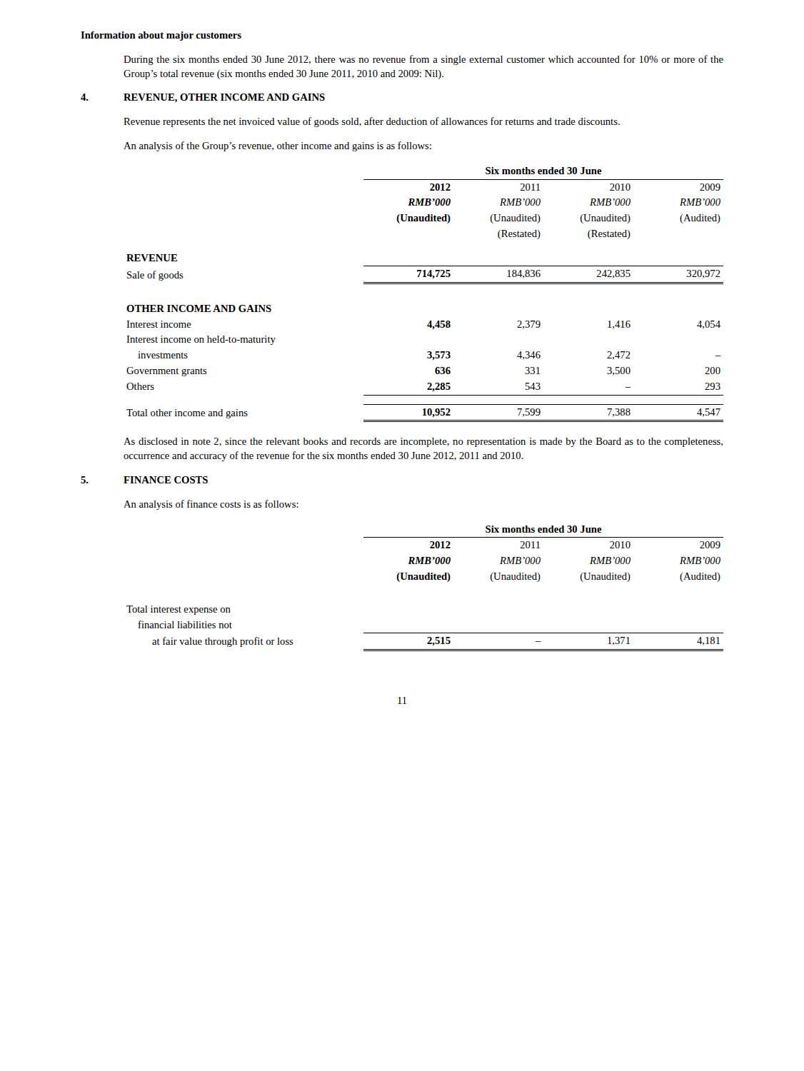Information about major customers
During the six months ended 30 June 2012, there was no revenue from a single external customer which accounted for 10% or more of the Group’s total revenue (six months ended 30 June 2011, 2010 and 2009: Nil).
4.
REVENUE, OTHER INCOME AND GAINS
Revenue represents the net invoiced value of goods sold, after deduction of allowances for returns and trade discounts.
An analysis of the Group’s revenue, other income and gains is as follows:
| | Six months ended 30 June |
| | 2012 | 2011 | 2010 | 2009 |
| | RMB’000 | RMB’000 | RMB’000 | RMB’000 |
| | (Unaudited) | (Unaudited) | (Unaudited) | (Audited) |
| | | (Restated) | (Restated) | |
| REVENUE | | | | |
| Sale of goods | 714,725 | 184,836 | 242,835 | 320,972 |
| OTHER INCOME AND GAINS | | | | |
| Interest income | 4,458 | 2,379 | 1,416 | 4,054 |
| Interest income on held-to-maturity | | | | |
| investments | 3,573 | 4,346 | 2,472 | – |
| Government grants | 636 | 331 | 3,500 | 200 |
| Others | 2,285 | 543 | – | 293 |
| Total other income and gains | 10,952 | 7,599 | 7,388 | 4,547 |
As disclosed in note 2, since the relevant books and records are incomplete, no representation is made by the Board as to the completeness, occurrence and accuracy of the revenue for the six months ended 30 June 2012, 2011 and 2010.
5.
FINANCE COSTS
An analysis of finance costs is as follows:
| | Six months ended 30 June |
| | 2012 | 2011 | 2010 | 2009 |
| | RMB’000 | RMB’000 | RMB’000 | RMB’000 |
| | (Unaudited) | (Unaudited) | (Unaudited) | (Audited) |
| Total interest expense on | | | | |
| financial liabilities not | | | | |
| at fair value through profit or loss | 2,515 | – | 1,371 | 4,181 |
11